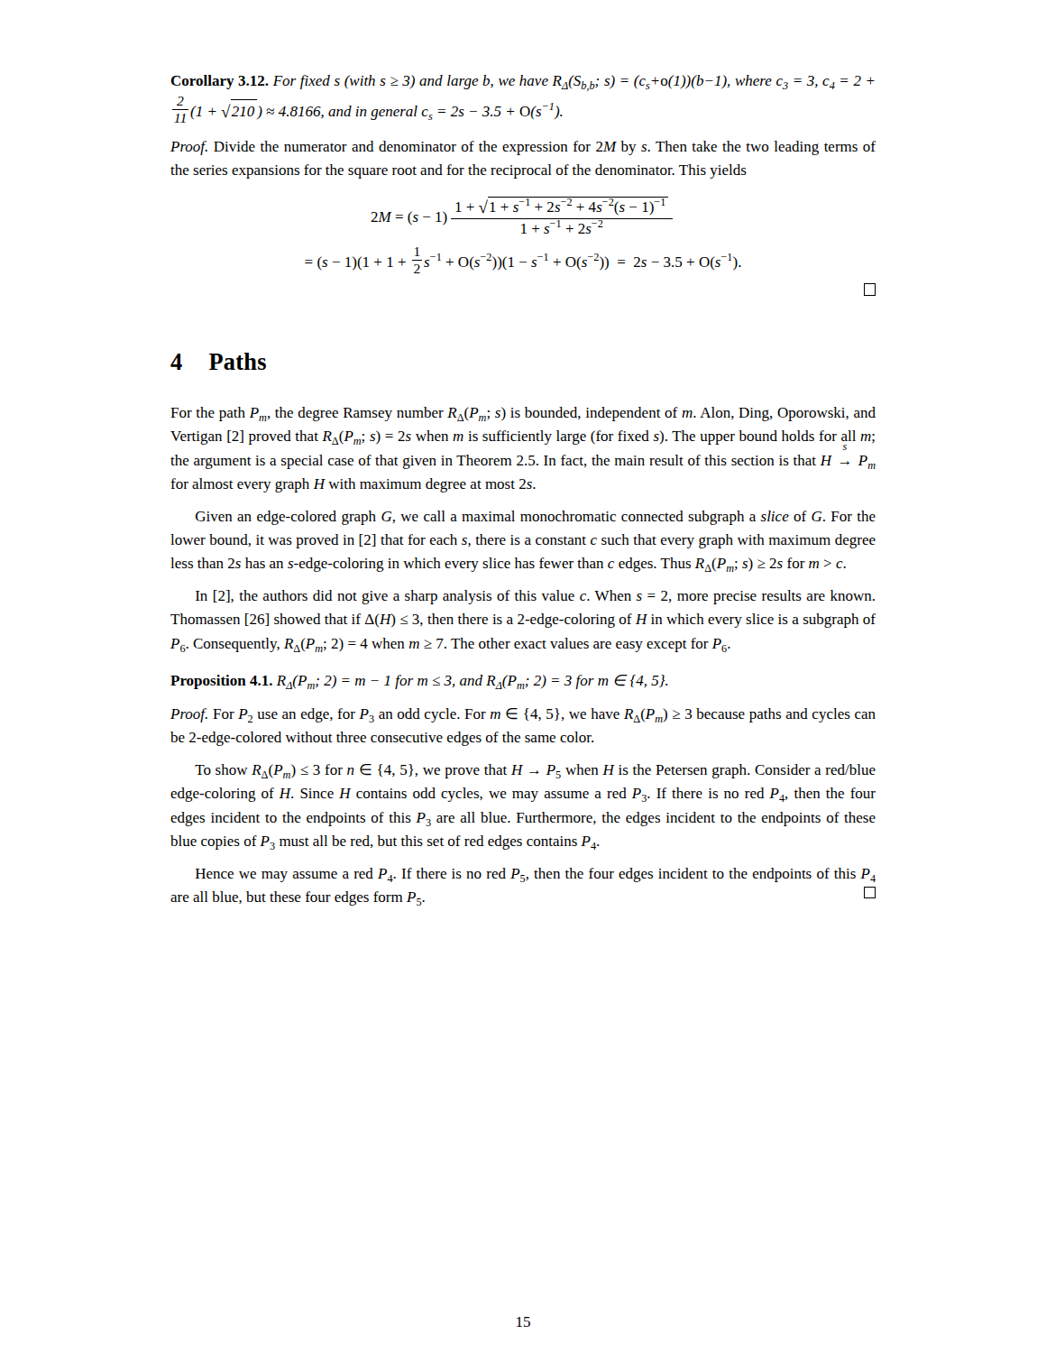Corollary 3.12. For fixed s (with s ≥ 3) and large b, we have RΔ(Sb,b; s) = (cs+o(1))(b−1), where c3 = 3, c4 = 2 + 211(1 + 210) ≈ 4.8166, and in general cs = 2s − 3.5 + O(s−1).
Proof. Divide the numerator and denominator of the expression for 2M by s. Then take the two leading terms of the series expansions for the square root and for the reciprocal of the denominator. This yields
2M = (s − 1)1 + 1 + s−1 + 2s−2 + 4s−2(s − 1)−11 + s−1 + 2s−2 = (s − 1)(1 + 1 + 12 s−1 + O(s−2))(1 − s−1 + O(s−2)) = 2s − 3.5 + O(s−1).
4 Paths
For the path Pm, the degree Ramsey number RΔ(Pm; s) is bounded, independent of m. Alon, Ding, Oporowski, and Vertigan [2] proved that RΔ(Pm; s) = 2s when m is sufficiently large (for fixed s). The upper bound holds for all m; the argument is a special case of that given in Theorem 2.5. In fact, the main result of this section is that H s→ Pm for almost every graph H with maximum degree at most 2s.
Given an edge-colored graph G, we call a maximal monochromatic connected subgraph a slice of G. For the lower bound, it was proved in [2] that for each s, there is a constant c such that every graph with maximum degree less than 2s has an s-edge-coloring in which every slice has fewer than c edges. Thus RΔ(Pm; s) ≥ 2s for m > c.
In [2], the authors did not give a sharp analysis of this value c. When s = 2, more precise results are known. Thomassen [26] showed that if Δ(H) ≤ 3, then there is a 2-edge-coloring of H in which every slice is a subgraph of P6. Consequently, RΔ(Pm; 2) = 4 when m ≥ 7. The other exact values are easy except for P6.
Proposition 4.1. RΔ(Pm; 2) = m − 1 for m ≤ 3, and RΔ(Pm; 2) = 3 for m ∈ {4, 5}.
Proof. For P2 use an edge, for P3 an odd cycle. For m ∈ {4, 5}, we have RΔ(Pm) ≥ 3 because paths and cycles can be 2-edge-colored without three consecutive edges of the same color.
To show RΔ(Pm) ≤ 3 for n ∈ {4, 5}, we prove that H → P5 when H is the Petersen graph. Consider a red/blue edge-coloring of H. Since H contains odd cycles, we may assume a red P3. If there is no red P4, then the four edges incident to the endpoints of this P3 are all blue. Furthermore, the edges incident to the endpoints of these blue copies of P3 must all be red, but this set of red edges contains P4.
Hence we may assume a red P4. If there is no red P5, then the four edges incident to the endpoints of this P4 are all blue, but these four edges form P5.
15